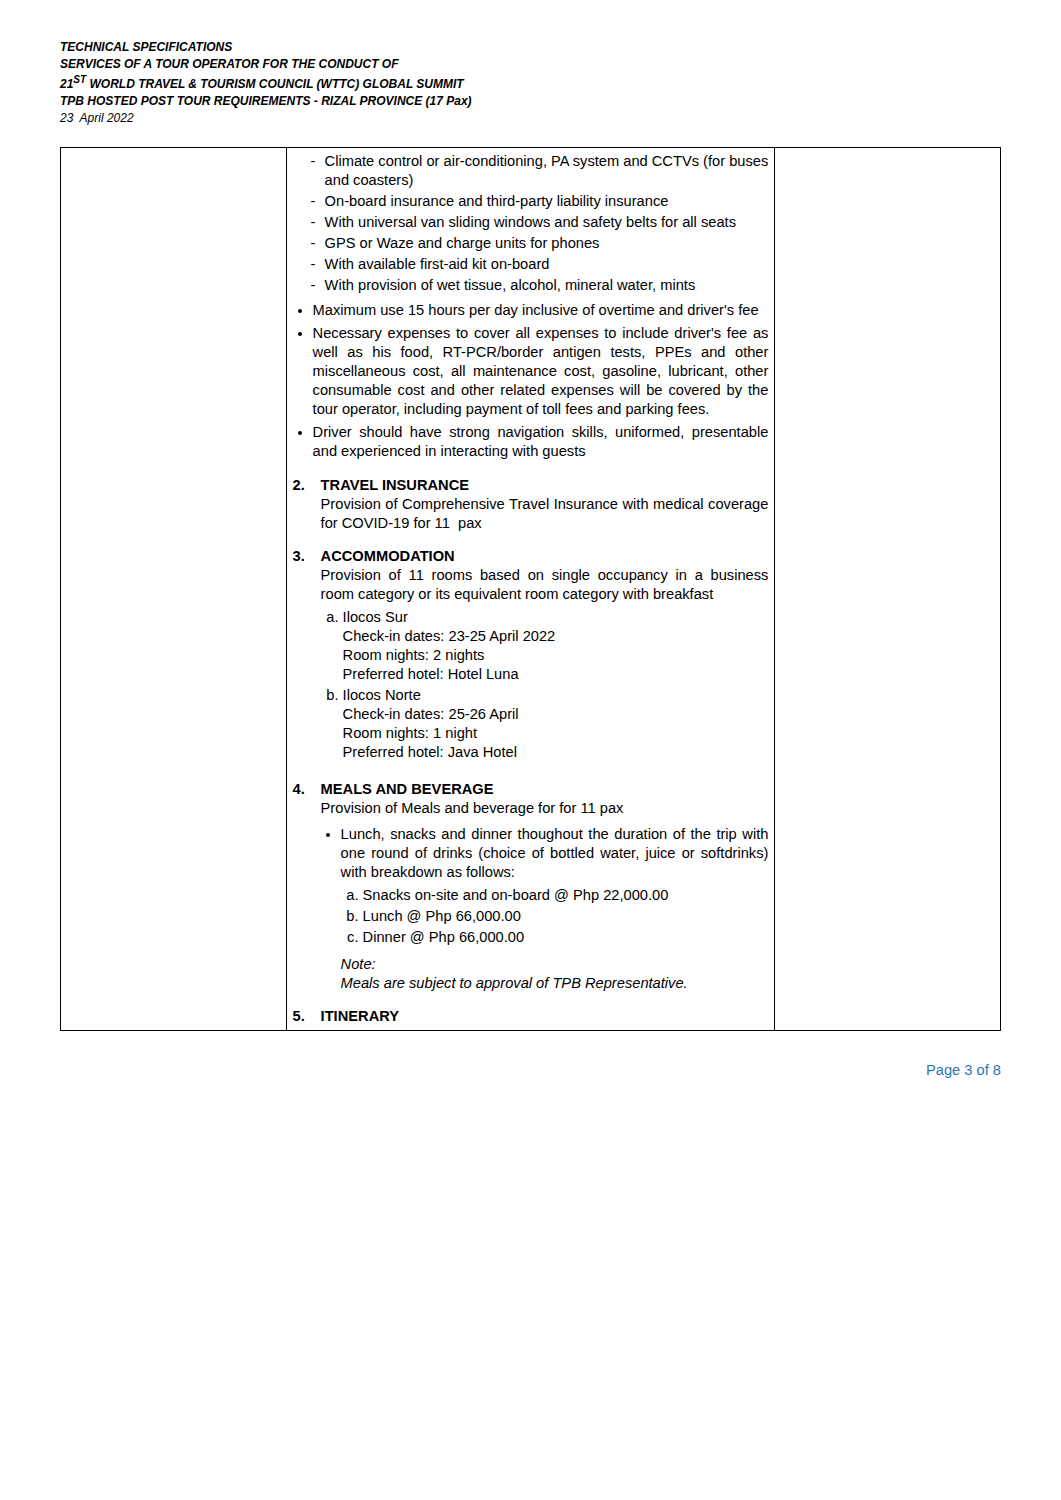TECHNICAL SPECIFICATIONS
SERVICES OF A TOUR OPERATOR FOR THE CONDUCT OF
21ST WORLD TRAVEL & TOURISM COUNCIL (WTTC) GLOBAL SUMMIT
TPB HOSTED POST TOUR REQUIREMENTS - RIZAL PROVINCE (17 Pax)
23 April 2022
| | Climate control or air-conditioning, PA system and CCTVs (for buses and coasters) On-board insurance and third-party liability insurance With universal van sliding windows and safety belts for all seats GPS or Waze and charge units for phones With available first-aid kit on-board With provision of wet tissue, alcohol, mineral water, mints Maximum use 15 hours per day inclusive of overtime and driver's fee Necessary expenses to cover all expenses to include driver's fee as well as his food, RT-PCR/border antigen tests, PPEs and other miscellaneous cost, all maintenance cost, gasoline, lubricant, other consumable cost and other related expenses will be covered by the tour operator, including payment of toll fees and parking fees. Driver should have strong navigation skills, uniformed, presentable and experienced in interacting with guests 2. TRAVEL INSURANCE Provision of Comprehensive Travel Insurance with medical coverage for COVID-19 for 11 pax 3. ACCOMMODATION Provision of 11 rooms based on single occupancy in a business room category or its equivalent room category with breakfast Ilocos Sur Check-in dates: 23-25 April 2022 Room nights: 2 nights Preferred hotel: Hotel Luna Ilocos Norte Check-in dates: 25-26 April Room nights: 1 night Preferred hotel: Java Hotel 4. MEALS AND BEVERAGE Provision of Meals and beverage for for 11 pax Lunch, snacks and dinner thoughout the duration of the trip with one round of drinks (choice of bottled water, juice or softdrinks) with breakdown as follows: Snacks on-site and on-board @ Php 22,000.00 Lunch @ Php 66,000.00 Dinner @ Php 66,000.00 Note: Meals are subject to approval of TPB Representative. 5. ITINERARY | |
Page 3 of 8